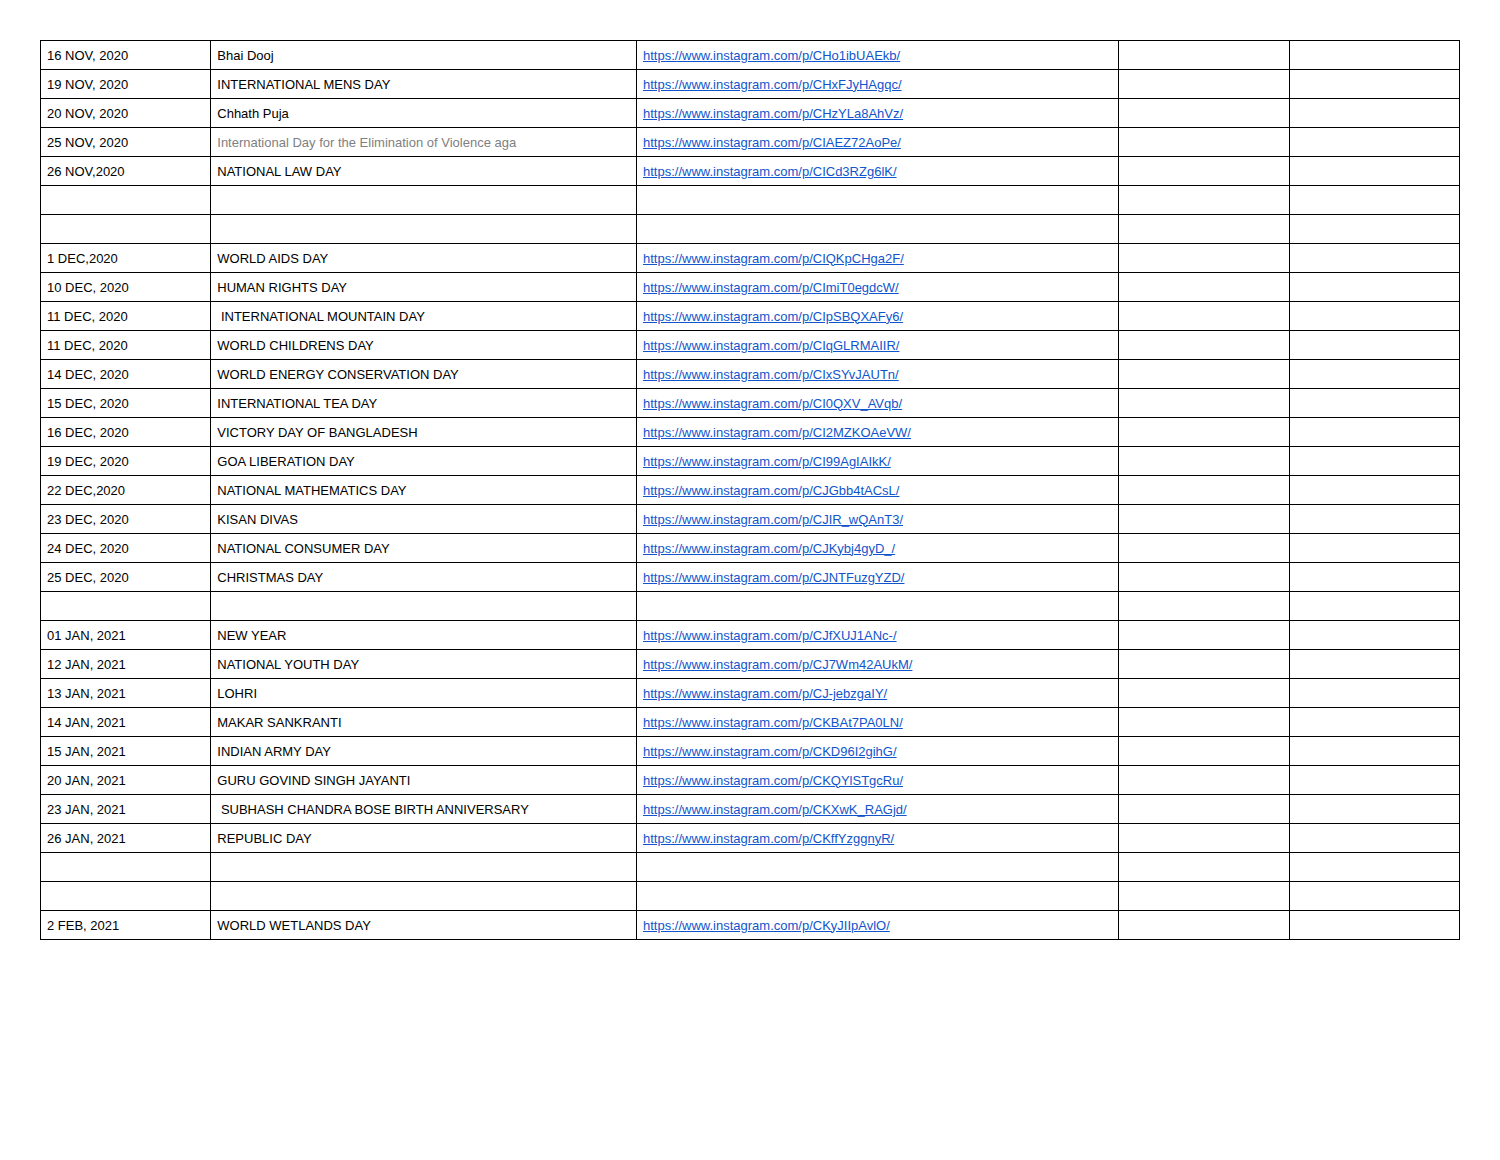| 16 NOV, 2020 | Bhai Dooj | https://www.instagram.com/p/CHo1ibUAEkb/ | | |
| 19 NOV, 2020 | INTERNATIONAL MENS DAY | https://www.instagram.com/p/CHxFJyHAgqc/ | | |
| 20 NOV, 2020 | Chhath Puja | https://www.instagram.com/p/CHzYLa8AhVz/ | | |
| 25 NOV, 2020 | International Day for the Elimination of Violence aga | https://www.instagram.com/p/CIAEZ72AoPe/ | | |
| 26 NOV,2020 | NATIONAL LAW DAY | https://www.instagram.com/p/CICd3RZg6lK/ | | |
| 1 DEC,2020 | WORLD AIDS DAY | https://www.instagram.com/p/CIQKpCHga2F/ | | |
| 10 DEC, 2020 | HUMAN RIGHTS DAY | https://www.instagram.com/p/CImiT0egdcW/ | | |
| 11 DEC, 2020 | INTERNATIONAL MOUNTAIN DAY | https://www.instagram.com/p/CIpSBQXAFy6/ | | |
| 11 DEC, 2020 | WORLD CHILDRENS DAY | https://www.instagram.com/p/CIqGLRMAIIR/ | | |
| 14 DEC, 2020 | WORLD ENERGY CONSERVATION DAY | https://www.instagram.com/p/CIxSYvJAUTn/ | | |
| 15 DEC, 2020 | INTERNATIONAL TEA DAY | https://www.instagram.com/p/CI0QXV_AVqb/ | | |
| 16 DEC, 2020 | VICTORY DAY OF BANGLADESH | https://www.instagram.com/p/CI2MZKOAeVW/ | | |
| 19 DEC, 2020 | GOA LIBERATION DAY | https://www.instagram.com/p/CI99AgIAIkK/ | | |
| 22 DEC,2020 | NATIONAL MATHEMATICS DAY | https://www.instagram.com/p/CJGbb4tACsL/ | | |
| 23 DEC, 2020 | KISAN DIVAS | https://www.instagram.com/p/CJIR_wQAnT3/ | | |
| 24 DEC, 2020 | NATIONAL CONSUMER DAY | https://www.instagram.com/p/CJKybj4gyD_/ | | |
| 25 DEC, 2020 | CHRISTMAS DAY | https://www.instagram.com/p/CJNTFuzgYZD/ | | |
| 01 JAN, 2021 | NEW YEAR | https://www.instagram.com/p/CJfXUJ1ANc-/ | | |
| 12 JAN, 2021 | NATIONAL YOUTH DAY | https://www.instagram.com/p/CJ7Wm42AUkM/ | | |
| 13 JAN, 2021 | LOHRI | https://www.instagram.com/p/CJ-jebzgaIY/ | | |
| 14 JAN, 2021 | MAKAR SANKRANTI | https://www.instagram.com/p/CKBAt7PA0LN/ | | |
| 15 JAN, 2021 | INDIAN ARMY DAY | https://www.instagram.com/p/CKD96I2gihG/ | | |
| 20 JAN, 2021 | GURU GOVIND SINGH JAYANTI | https://www.instagram.com/p/CKQYlSTgcRu/ | | |
| 23 JAN, 2021 | SUBHASH CHANDRA BOSE BIRTH ANNIVERSARY | https://www.instagram.com/p/CKXwK_RAGjd/ | | |
| 26 JAN, 2021 | REPUBLIC DAY | https://www.instagram.com/p/CKffYzggnyR/ | | |
| 2 FEB, 2021 | WORLD WETLANDS DAY | https://www.instagram.com/p/CKyJIIpAvlO/ | | |